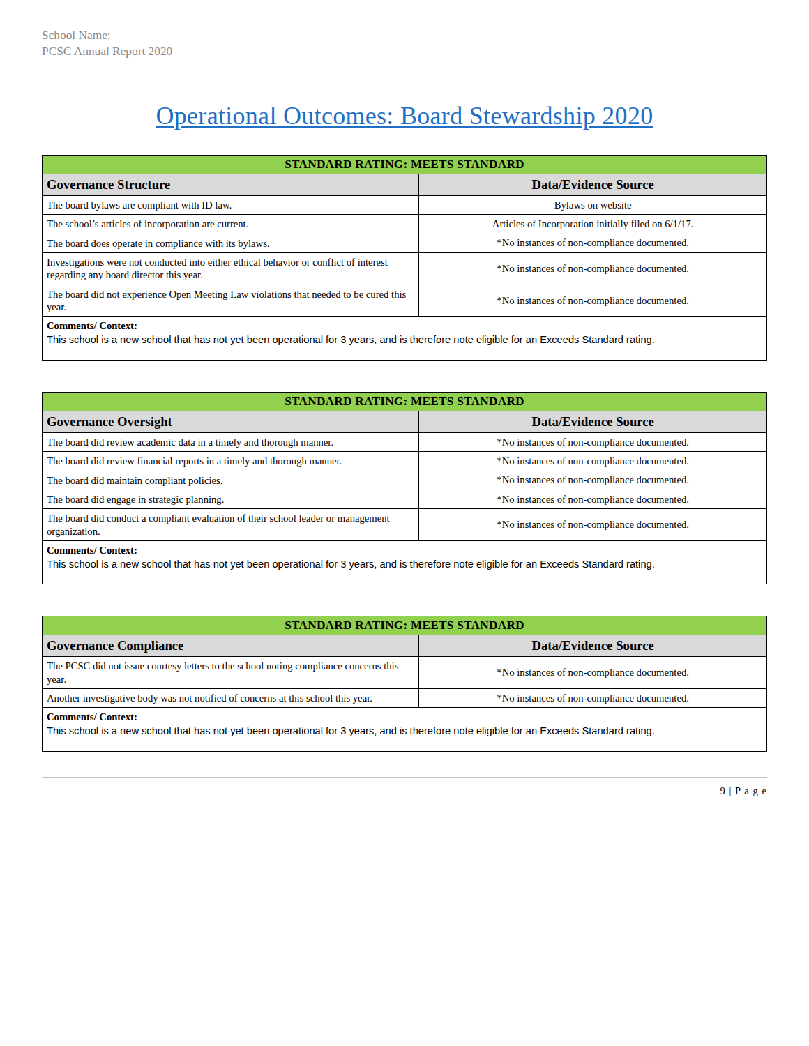School Name:
PCSC Annual Report 2020
Operational Outcomes: Board Stewardship 2020
| STANDARD RATING: MEETS STANDARD |
| --- |
| Governance Structure | Data/Evidence Source |
| The board bylaws are compliant with ID law. | Bylaws on website |
| The school’s articles of incorporation are current. | Articles of Incorporation initially filed on 6/1/17. |
| The board does operate in compliance with its bylaws. | *No instances of non-compliance documented. |
| Investigations were not conducted into either ethical behavior or conflict of interest regarding any board director this year. | *No instances of non-compliance documented. |
| The board did not experience Open Meeting Law violations that needed to be cured this year. | *No instances of non-compliance documented. |
| Comments/ Context: This school is a new school that has not yet been operational for 3 years, and is therefore note eligible for an Exceeds Standard rating. |
| STANDARD RATING: MEETS STANDARD |
| --- |
| Governance Oversight | Data/Evidence Source |
| The board did review academic data in a timely and thorough manner. | *No instances of non-compliance documented. |
| The board did review financial reports in a timely and thorough manner. | *No instances of non-compliance documented. |
| The board did maintain compliant policies. | *No instances of non-compliance documented. |
| The board did engage in strategic planning. | *No instances of non-compliance documented. |
| The board did conduct a compliant evaluation of their school leader or management organization. | *No instances of non-compliance documented. |
| Comments/ Context: This school is a new school that has not yet been operational for 3 years, and is therefore note eligible for an Exceeds Standard rating. |
| STANDARD RATING: MEETS STANDARD |
| --- |
| Governance Compliance | Data/Evidence Source |
| The PCSC did not issue courtesy letters to the school noting compliance concerns this year. | *No instances of non-compliance documented. |
| Another investigative body was not notified of concerns at this school this year. | *No instances of non-compliance documented. |
| Comments/ Context: This school is a new school that has not yet been operational for 3 years, and is therefore note eligible for an Exceeds Standard rating. |
9 | P a g e